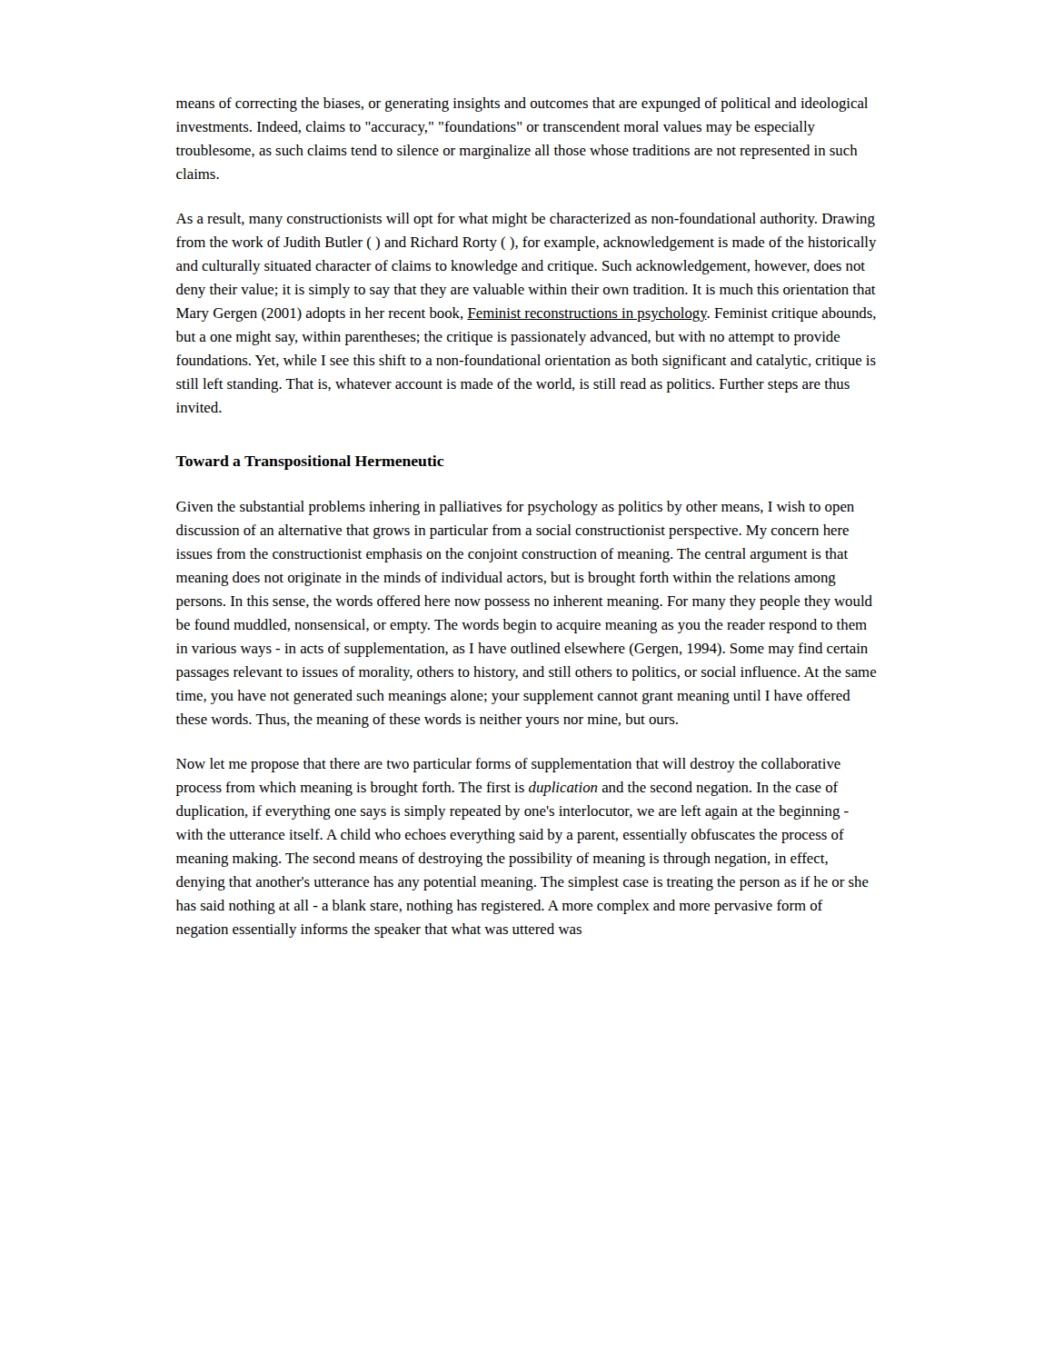means of correcting the biases, or generating insights and outcomes that are expunged of political and ideological investments. Indeed, claims to "accuracy," "foundations" or transcendent moral values may be especially troublesome, as such claims tend to silence or marginalize all those whose traditions are not represented in such claims.
As a result, many constructionists will opt for what might be characterized as non-foundational authority. Drawing from the work of Judith Butler ( ) and Richard Rorty ( ), for example, acknowledgement is made of the historically and culturally situated character of claims to knowledge and critique. Such acknowledgement, however, does not deny their value; it is simply to say that they are valuable within their own tradition. It is much this orientation that Mary Gergen (2001) adopts in her recent book, Feminist reconstructions in psychology. Feminist critique abounds, but a one might say, within parentheses; the critique is passionately advanced, but with no attempt to provide foundations. Yet, while I see this shift to a non-foundational orientation as both significant and catalytic, critique is still left standing. That is, whatever account is made of the world, is still read as politics. Further steps are thus invited.
Toward a Transpositional Hermeneutic
Given the substantial problems inhering in palliatives for psychology as politics by other means, I wish to open discussion of an alternative that grows in particular from a social constructionist perspective. My concern here issues from the constructionist emphasis on the conjoint construction of meaning. The central argument is that meaning does not originate in the minds of individual actors, but is brought forth within the relations among persons. In this sense, the words offered here now possess no inherent meaning. For many they people they would be found muddled, nonsensical, or empty. The words begin to acquire meaning as you the reader respond to them in various ways - in acts of supplementation, as I have outlined elsewhere (Gergen, 1994). Some may find certain passages relevant to issues of morality, others to history, and still others to politics, or social influence. At the same time, you have not generated such meanings alone; your supplement cannot grant meaning until I have offered these words. Thus, the meaning of these words is neither yours nor mine, but ours.
Now let me propose that there are two particular forms of supplementation that will destroy the collaborative process from which meaning is brought forth. The first is duplication and the second negation. In the case of duplication, if everything one says is simply repeated by one's interlocutor, we are left again at the beginning - with the utterance itself. A child who echoes everything said by a parent, essentially obfuscates the process of meaning making. The second means of destroying the possibility of meaning is through negation, in effect, denying that another's utterance has any potential meaning. The simplest case is treating the person as if he or she has said nothing at all - a blank stare, nothing has registered. A more complex and more pervasive form of negation essentially informs the speaker that what was uttered was